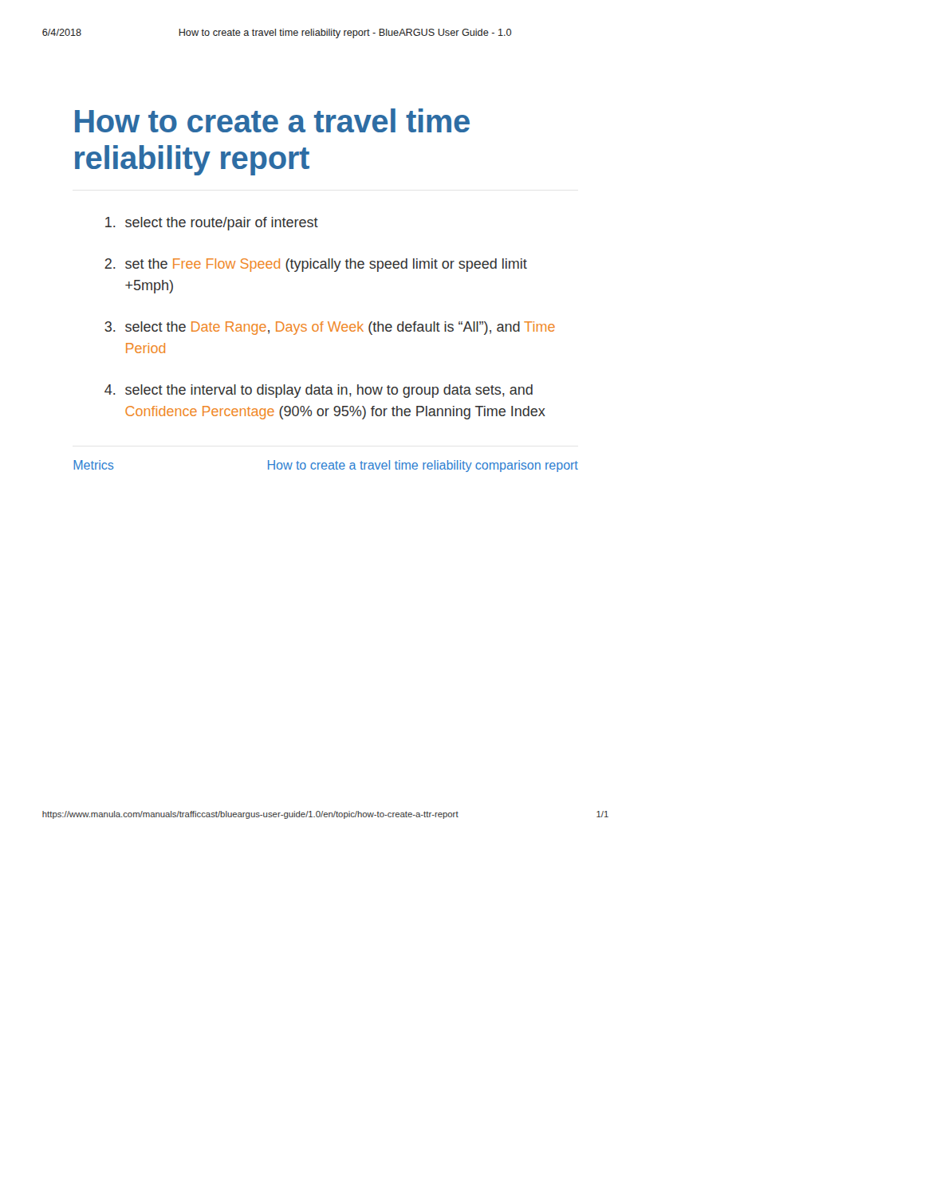6/4/2018 How to create a travel time reliability report - BlueARGUS User Guide - 1.0
How to create a travel time reliability report
select the route/pair of interest
set the Free Flow Speed (typically the speed limit or speed limit +5mph)
select the Date Range, Days of Week (the default is “All”), and Time Period
select the interval to display data in, how to group data sets, and Confidence Percentage (90% or 95%) for the Planning Time Index
Metrics How to create a travel time reliability comparison report
https://www.manula.com/manuals/trafficcast/blueargus-user-guide/1.0/en/topic/how-to-create-a-ttr-report 1/1